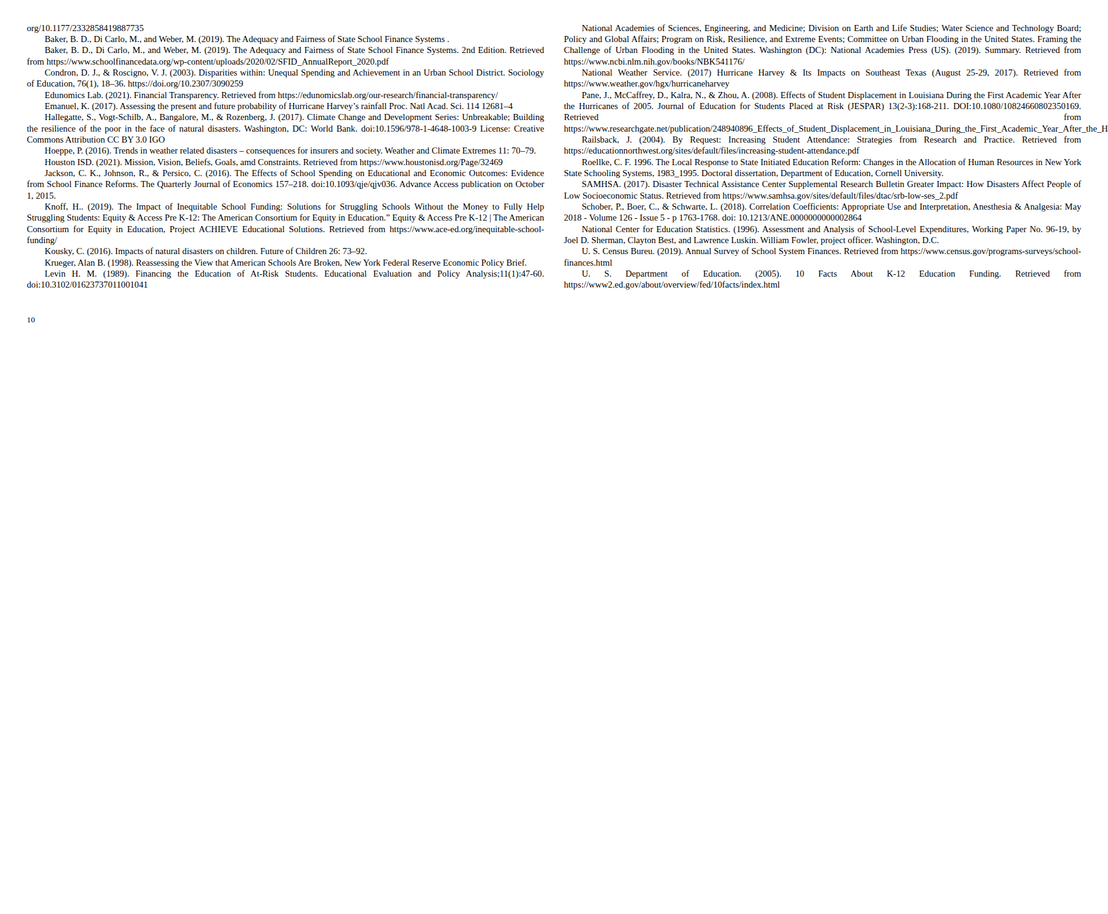org/10.1177/2332858419887735
Baker, B. D., Di Carlo, M., and Weber, M. (2019). The Adequacy and Fairness of State School Finance Systems .
Baker, B. D., Di Carlo, M., and Weber, M. (2019). The Adequacy and Fairness of State School Finance Systems. 2nd Edition. Retrieved from https://www.schoolfinancedata.org/wp-content/uploads/2020/02/SFID_AnnualReport_2020.pdf
Condron, D. J., & Roscigno, V. J. (2003). Disparities within: Unequal Spending and Achievement in an Urban School District. Sociology of Education, 76(1), 18–36. https://doi.org/10.2307/3090259
Edunomics Lab. (2021). Financial Transparency. Retrieved from https://edunomicslab.org/our-research/financial-transparency/
Emanuel, K. (2017). Assessing the present and future probability of Hurricane Harvey’s rainfall Proc. Natl Acad. Sci. 114 12681–4
Hallegatte, S., Vogt-Schilb, A., Bangalore, M., & Rozenberg, J. (2017). Climate Change and Development Series: Unbreakable; Building the resilience of the poor in the face of natural disasters. Washington, DC: World Bank. doi:10.1596/978-1-4648-1003-9 License: Creative Commons Attribution CC BY 3.0 IGO
Hoeppe, P. (2016). Trends in weather related disasters – consequences for insurers and society. Weather and Climate Extremes 11: 70–79.
Houston ISD. (2021). Mission, Vision, Beliefs, Goals, amd Constraints. Retrieved from https://www.houstonisd.org/Page/32469
Jackson, C. K., Johnson, R., & Persico, C. (2016). The Effects of School Spending on Educational and Economic Outcomes: Evidence from School Finance Reforms. The Quarterly Journal of Economics 157–218. doi:10.1093/qje/qjv036. Advance Access publication on October 1, 2015.
Knoff, H.. (2019). The Impact of Inequitable School Funding: Solutions for Struggling Schools Without the Money to Fully Help Struggling Students: Equity & Access Pre K-12: The American Consortium for Equity in Education.” Equity & Access Pre K-12 | The American Consortium for Equity in Education, Project ACHIEVE Educational Solutions. Retrieved from https://www.ace-ed.org/inequitable-school-funding/
Kousky, C. (2016). Impacts of natural disasters on children. Future of Children 26: 73–92.
Krueger, Alan B. (1998). Reassessing the View that American Schools Are Broken, New York Federal Reserve Economic Policy Brief.
Levin H. M. (1989). Financing the Education of At-Risk Students. Educational Evaluation and Policy Analysis;11(1):47-60. doi:10.3102/01623737011001041
National Academies of Sciences, Engineering, and Medicine; Division on Earth and Life Studies; Water Science and Technology Board; Policy and Global Affairs; Program on Risk, Resilience, and Extreme Events; Committee on Urban Flooding in the United States. Framing the Challenge of Urban Flooding in the United States. Washington (DC): National Academies Press (US). (2019). Summary. Retrieved from https://www.ncbi.nlm.nih.gov/books/NBK541176/
National Weather Service. (2017) Hurricane Harvey & Its Impacts on Southeast Texas (August 25-29, 2017). Retrieved from https://www.weather.gov/hgx/hurricaneharvey
Pane, J., McCaffrey, D., Kalra, N., & Zhou, A. (2008). Effects of Student Displacement in Louisiana During the First Academic Year After the Hurricanes of 2005. Journal of Education for Students Placed at Risk (JESPAR) 13(2-3):168-211. DOI:10.1080/10824660802350169. Retrieved from https://www.researchgate.net/publication/248940896_Effects_of_Student_Displacement_in_Louisiana_During_the_First_Academic_Year_After_the_Hurricanes_of_2005
Railsback, J. (2004). By Request: Increasing Student Attendance: Strategies from Research and Practice. Retrieved from https://educationnorthwest.org/sites/default/files/increasing-student-attendance.pdf
Roellke, C. F. 1996. The Local Response to State Initiated Education Reform: Changes in the Allocation of Human Resources in New York State Schooling Systems, 1983_1995. Doctoral dissertation, Department of Education, Cornell University.
SAMHSA. (2017). Disaster Technical Assistance Center Supplemental Research Bulletin Greater Impact: How Disasters Affect People of Low Socioeconomic Status. Retrieved from https://www.samhsa.gov/sites/default/files/dtac/srb-low-ses_2.pdf
Schober, P., Boer, C., & Schwarte, L. (2018). Correlation Coefficients: Appropriate Use and Interpretation, Anesthesia & Analgesia: May 2018 - Volume 126 - Issue 5 - p 1763-1768. doi: 10.1213/ANE.0000000000002864
National Center for Education Statistics. (1996). Assessment and Analysis of School-Level Expenditures, Working Paper No. 96-19, by Joel D. Sherman, Clayton Best, and Lawrence Luskin. William Fowler, project officer. Washington, D.C.
U. S. Census Bureu. (2019). Annual Survey of School System Finances. Retrieved from https://www.census.gov/programs-surveys/school-finances.html
U. S. Department of Education. (2005). 10 Facts About K-12 Education Funding. Retrieved from https://www2.ed.gov/about/overview/fed/10facts/index.html
10